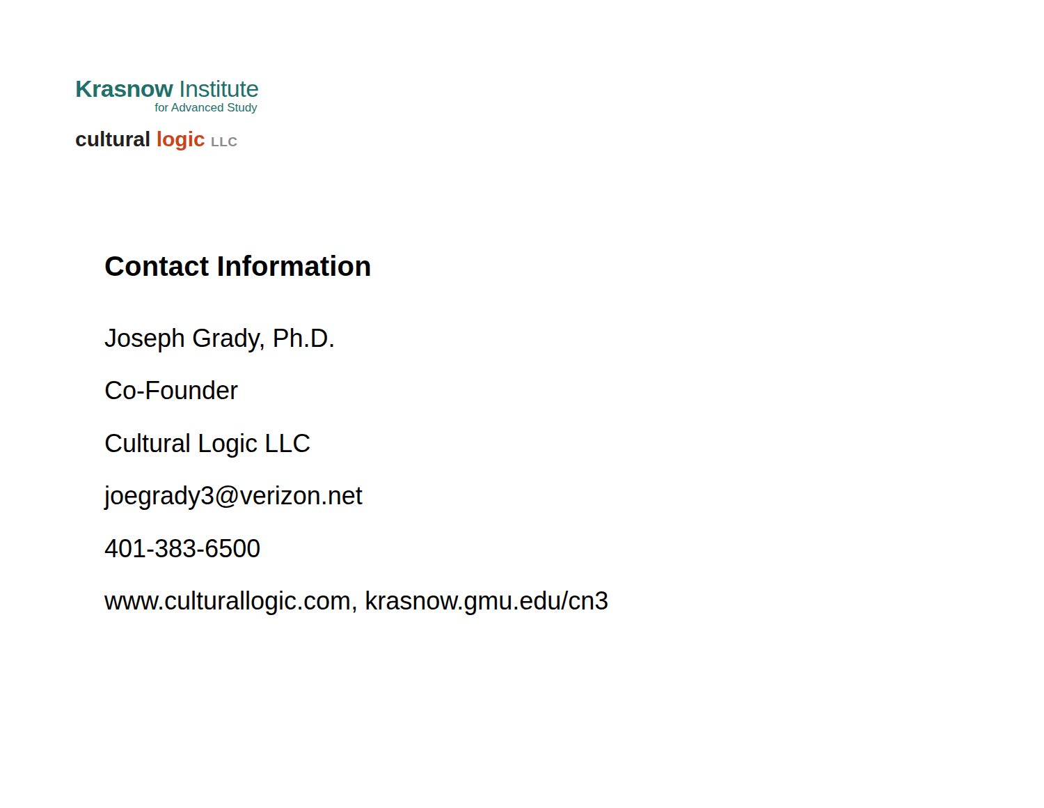Krasnow Institute
for Advanced Study
cultural logic LLC
Contact Information
Joseph Grady, Ph.D.
Co-Founder
Cultural Logic LLC
joegrady3@verizon.net
401-383-6500
www.culturallogic.com, krasnow.gmu.edu/cn3